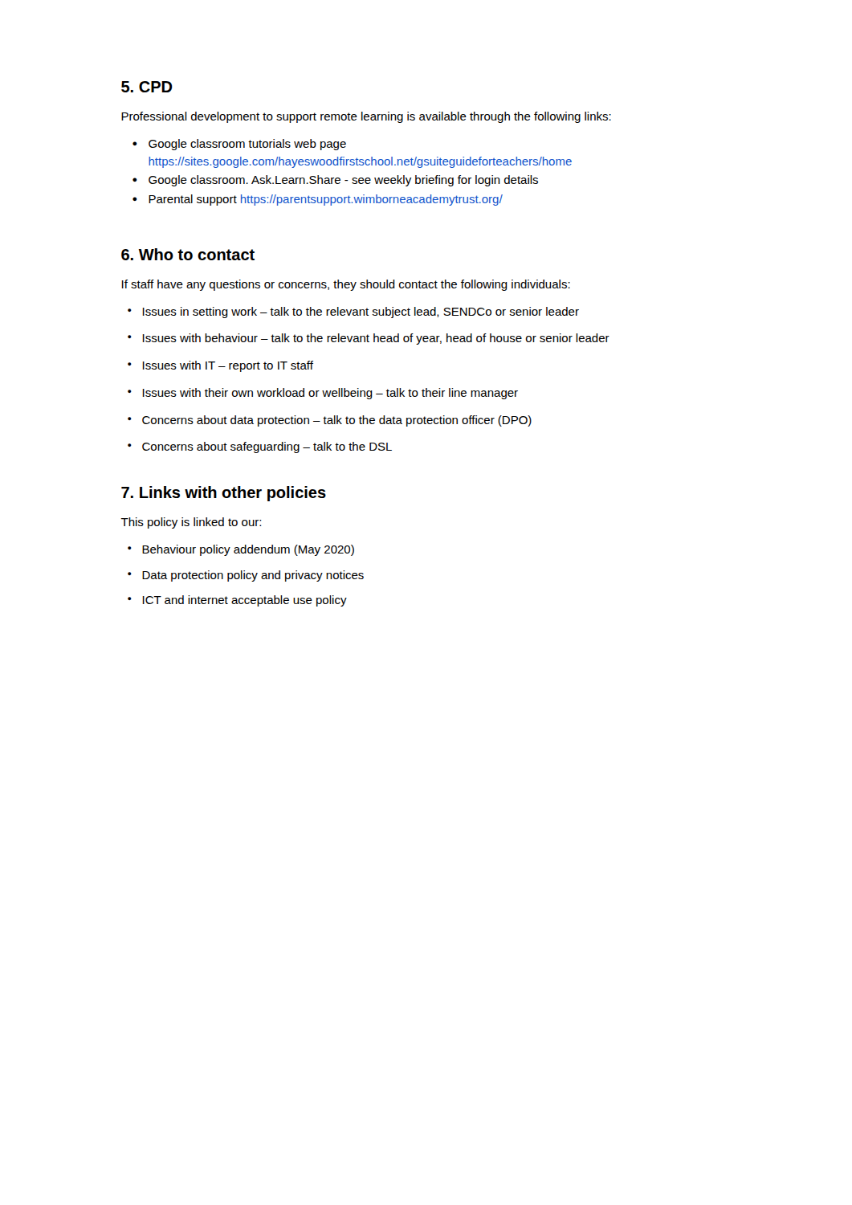5. CPD
Professional development to support remote learning is available through the following links:
Google classroom tutorials web page
https://sites.google.com/hayeswoodfirstschool.net/gsuiteguideforteachers/home
Google classroom. Ask.Learn.Share - see weekly briefing for login details
Parental support https://parentsupport.wimborneacademytrust.org/
6. Who to contact
If staff have any questions or concerns, they should contact the following individuals:
Issues in setting work – talk to the relevant subject lead, SENDCo or senior leader
Issues with behaviour – talk to the relevant head of year, head of house or senior leader
Issues with IT – report to IT staff
Issues with their own workload or wellbeing – talk to their line manager
Concerns about data protection – talk to the data protection officer (DPO)
Concerns about safeguarding – talk to the DSL
7. Links with other policies
This policy is linked to our:
Behaviour policy addendum (May 2020)
Data protection policy and privacy notices
ICT and internet acceptable use policy